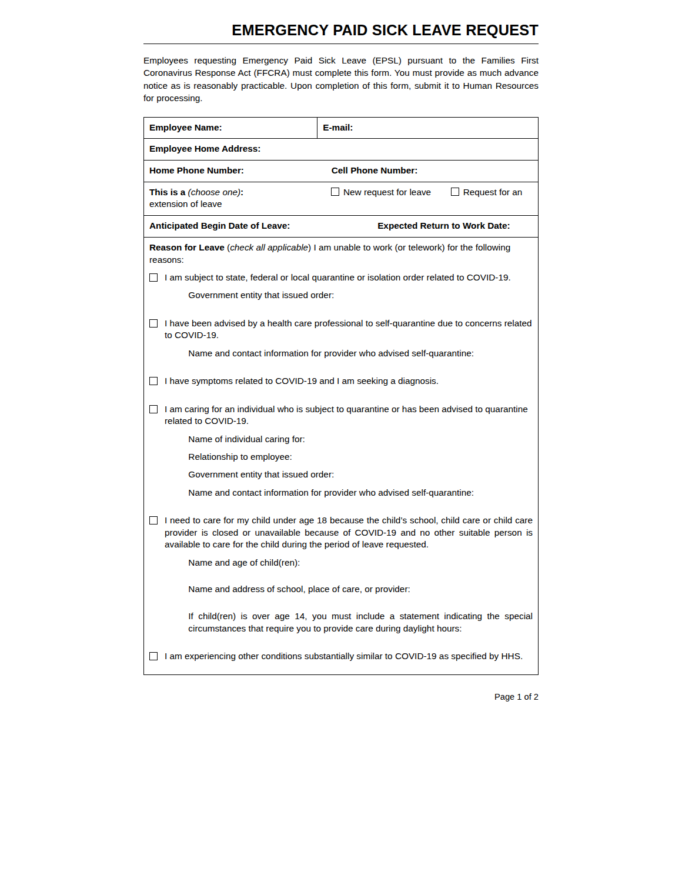EMERGENCY PAID SICK LEAVE REQUEST
Employees requesting Emergency Paid Sick Leave (EPSL) pursuant to the Families First Coronavirus Response Act (FFCRA) must complete this form. You must provide as much advance notice as is reasonably practicable. Upon completion of this form, submit it to Human Resources for processing.
| Employee Name: | E-mail: |
| Employee Home Address: |
| Home Phone Number: Cell Phone Number: |
| This is a (choose one) : New request for leave Request for an extension of leave |
| Anticipated Begin Date of Leave: Expected Return to Work Date: |
| Reason for Leave ( check all applicable ) I am unable to work (or telework) for the following reasons: I am subject to state, federal or local quarantine or isolation order related to COVID-19. Government entity that issued order: I have been advised by a health care professional to self-quarantine due to concerns related to COVID-19. Name and contact information for provider who advised self-quarantine: I have symptoms related to COVID-19 and I am seeking a diagnosis. I am caring for an individual who is subject to quarantine or has been advised to quarantine related to COVID-19. Name of individual caring for: Relationship to employee: Government entity that issued order: Name and contact information for provider who advised self-quarantine: I need to care for my child under age 18 because the child’s school, child care or child care provider is closed or unavailable because of COVID-19 and no other suitable person is available to care for the child during the period of leave requested. Name and age of child(ren): Name and address of school, place of care, or provider: If child(ren) is over age 14, you must include a statement indicating the special circumstances that require you to provide care during daylight hours: I am experiencing other conditions substantially similar to COVID-19 as specified by HHS. |
Page 1 of 2